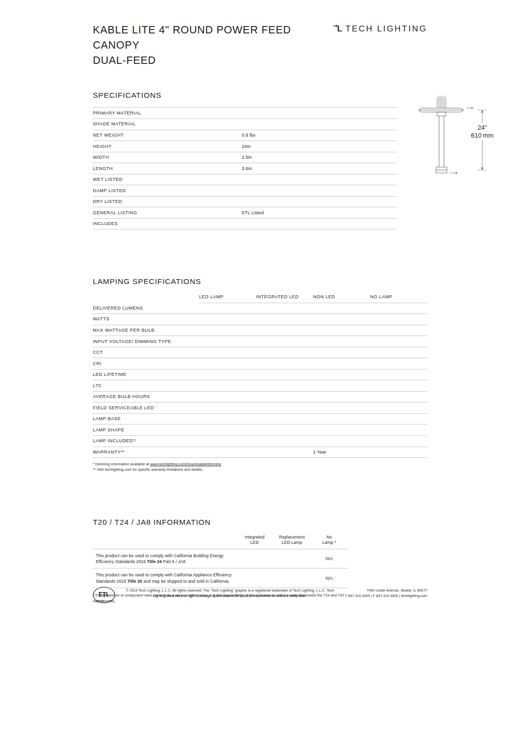Kable Lite 4" Round Power Feed Canopy
Dual-Feed
⃗LTECH LIGHTING
Specifications
| Primary Material | |
| Shade Material | |
| Net Weight | 0.8 lbs |
| Height | 24in |
| Width | 2.5in |
| Length | 3.6in |
| Wet Listed | |
| Damp Listed | |
| Dry Listed | |
| General Listing | ETL Listed |
| Includes | |
24" 610 mm
Lamping Specifications
| | LED Lamp | Integrated LED | Non LED | No Lamp |
| --- | --- | --- | --- | --- |
| Delivered Lumens | | | | |
| Watts | | | | |
| Max Wattage Per Bulb | | | | |
| Input Voltage/ Dimming Type | | | | |
| CCT | | | | |
| CRI | | | | |
| LED Lifetime | | | | |
| L70 | | | | |
| Average Bulb Hours | | | | |
| Field Serviceable LED | | | | |
| Lamp Base | | | | |
| Lamp Shape | | | | |
| Lamp Included? | | | | |
| Warranty** | | | 1 Year | |
* Dimming information available at www.techlighting.com/Downloads#dimming
** Visit techlighting.com for specific warranty limitations and details.
T20 / T24 / JA8 Information
| | Integrated LED | Replacement LED Lamp | No Lamp * |
| --- | --- | --- | --- |
| This product can be used to comply with California Building Energy Efficiency Standards 2016 Title 24 Part 6 / JA8. | | | N/A |
| This product can be used to comply with California Appliance Efficiency Standards 2016 Title 20 and may be shipped to and sold in California. | | | N/A |
* If a light fixture or component does not include a lamp or light source, it is the responsibility of the customer to select a lamp that meets the T24 and T20 requirements.
ETL INTERTEK US
© 2019 Tech Lighting, L.L.C. All rights reserved. The "Tech Lighting" graphic is a registered trademark of Tech Lighting, L.L.C. Tech
Lighting reserves the right to change specifications for product improvements without notification.
7400 Linder Avenue, Skokie, IL 60077
T 847.410.4400 | F 847.410.4500 | techlighting.com